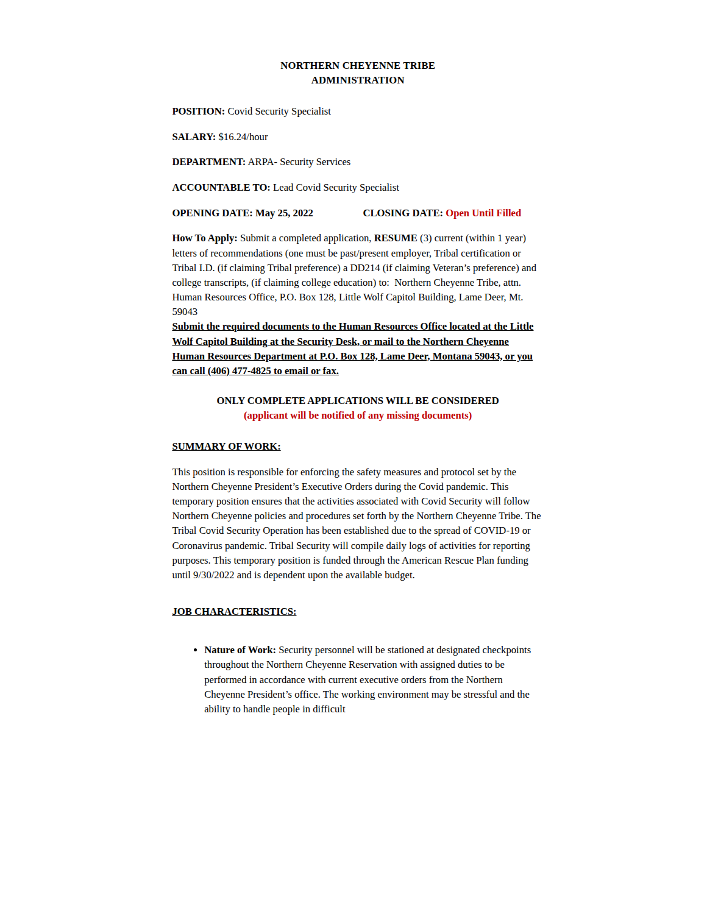NORTHERN CHEYENNE TRIBE
ADMINISTRATION
POSITION: Covid Security Specialist
SALARY: $16.24/hour
DEPARTMENT: ARPA- Security Services
ACCOUNTABLE TO: Lead Covid Security Specialist
OPENING DATE: May 25, 2022 CLOSING DATE: Open Until Filled
How To Apply: Submit a completed application, RESUME (3) current (within 1 year) letters of recommendations (one must be past/present employer, Tribal certification or Tribal I.D. (if claiming Tribal preference) a DD214 (if claiming Veteran’s preference) and college transcripts, (if claiming college education) to: Northern Cheyenne Tribe, attn. Human Resources Office, P.O. Box 128, Little Wolf Capitol Building, Lame Deer, Mt. 59043
Submit the required documents to the Human Resources Office located at the Little Wolf Capitol Building at the Security Desk, or mail to the Northern Cheyenne Human Resources Department at P.O. Box 128, Lame Deer, Montana 59043, or you can call (406) 477-4825 to email or fax.
ONLY COMPLETE APPLICATIONS WILL BE CONSIDERED (applicant will be notified of any missing documents)
SUMMARY OF WORK:
This position is responsible for enforcing the safety measures and protocol set by the Northern Cheyenne President’s Executive Orders during the Covid pandemic. This temporary position ensures that the activities associated with Covid Security will follow Northern Cheyenne policies and procedures set forth by the Northern Cheyenne Tribe. The Tribal Covid Security Operation has been established due to the spread of COVID-19 or Coronavirus pandemic. Tribal Security will compile daily logs of activities for reporting purposes. This temporary position is funded through the American Rescue Plan funding until 9/30/2022 and is dependent upon the available budget.
JOB CHARACTERISTICS:
Nature of Work: Security personnel will be stationed at designated checkpoints throughout the Northern Cheyenne Reservation with assigned duties to be performed in accordance with current executive orders from the Northern Cheyenne President’s office. The working environment may be stressful and the ability to handle people in difficult